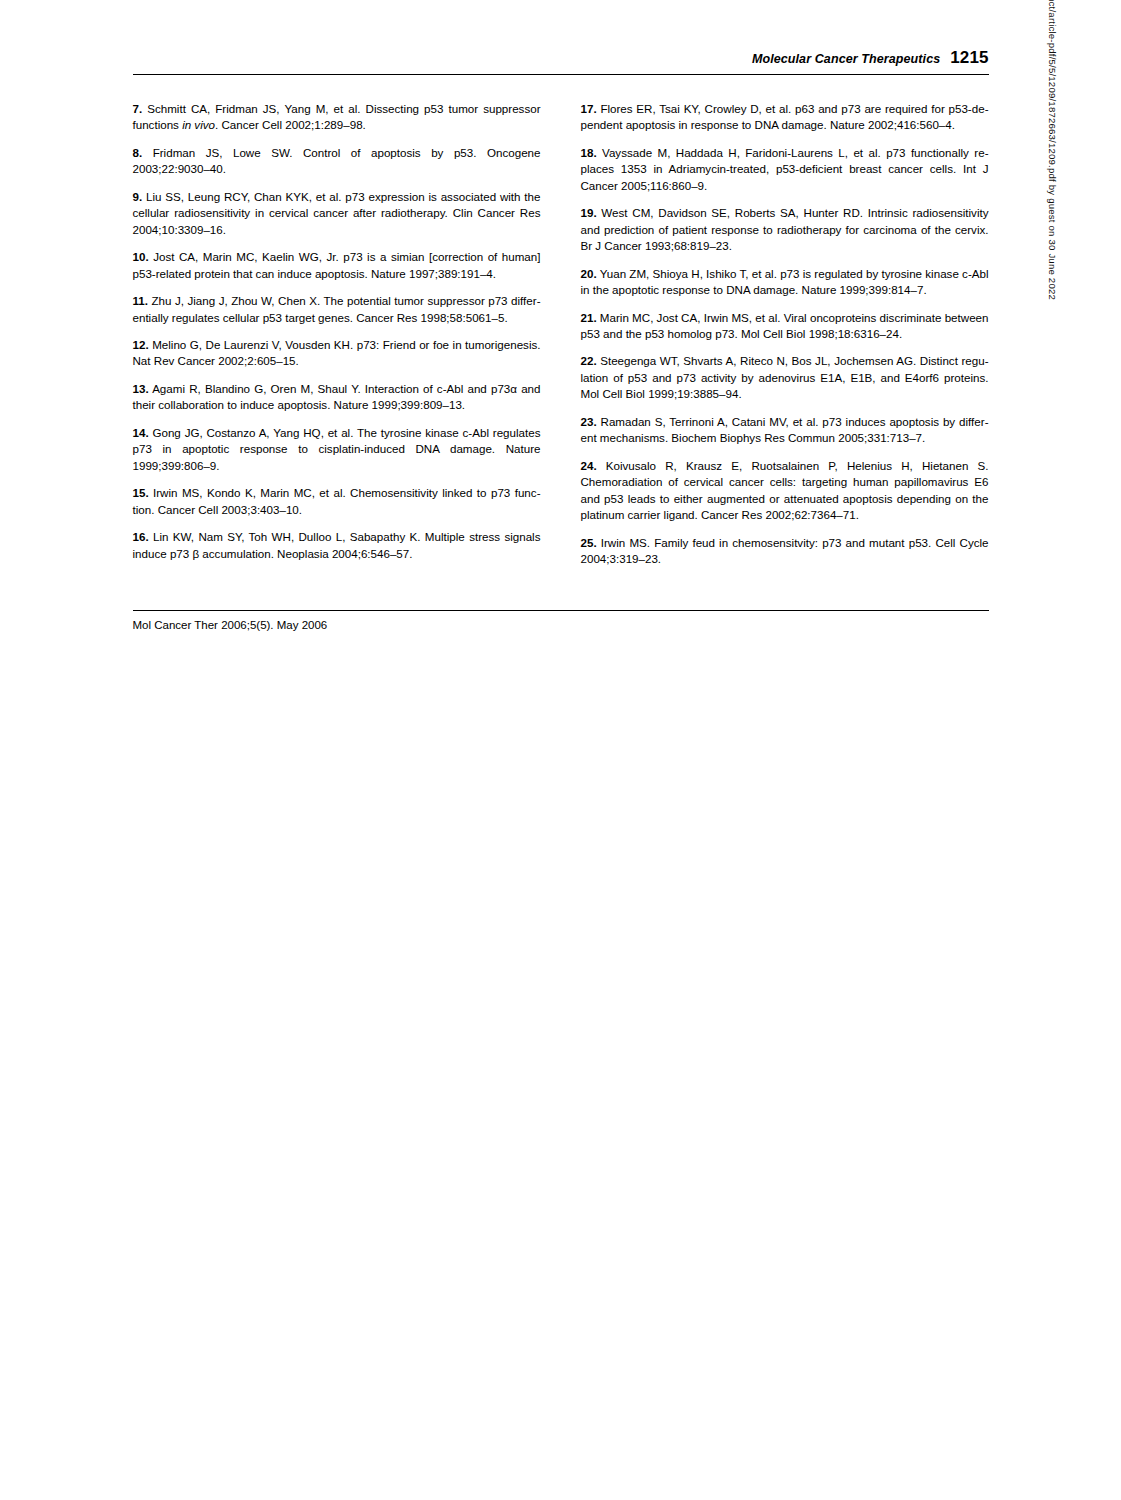Molecular Cancer Therapeutics 1215
7. Schmitt CA, Fridman JS, Yang M, et al. Dissecting p53 tumor suppressor functions in vivo. Cancer Cell 2002;1:289–98.
8. Fridman JS, Lowe SW. Control of apoptosis by p53. Oncogene 2003;22:9030–40.
9. Liu SS, Leung RCY, Chan KYK, et al. p73 expression is associated with the cellular radiosensitivity in cervical cancer after radiotherapy. Clin Cancer Res 2004;10:3309–16.
10. Jost CA, Marin MC, Kaelin WG, Jr. p73 is a simian [correction of human] p53-related protein that can induce apoptosis. Nature 1997;389:191–4.
11. Zhu J, Jiang J, Zhou W, Chen X. The potential tumor suppressor p73 differentially regulates cellular p53 target genes. Cancer Res 1998;58:5061–5.
12. Melino G, De Laurenzi V, Vousden KH. p73: Friend or foe in tumorigenesis. Nat Rev Cancer 2002;2:605–15.
13. Agami R, Blandino G, Oren M, Shaul Y. Interaction of c-Abl and p73α and their collaboration to induce apoptosis. Nature 1999;399:809–13.
14. Gong JG, Costanzo A, Yang HQ, et al. The tyrosine kinase c-Abl regulates p73 in apoptotic response to cisplatin-induced DNA damage. Nature 1999;399:806–9.
15. Irwin MS, Kondo K, Marin MC, et al. Chemosensitivity linked to p73 function. Cancer Cell 2003;3:403–10.
16. Lin KW, Nam SY, Toh WH, Dulloo L, Sabapathy K. Multiple stress signals induce p73 β accumulation. Neoplasia 2004;6:546–57.
17. Flores ER, Tsai KY, Crowley D, et al. p63 and p73 are required for p53-dependent apoptosis in response to DNA damage. Nature 2002;416:560–4.
18. Vayssade M, Haddada H, Faridoni-Laurens L, et al. p73 functionally replaces 1353 in Adriamycin-treated, p53-deficient breast cancer cells. Int J Cancer 2005;116:860–9.
19. West CM, Davidson SE, Roberts SA, Hunter RD. Intrinsic radiosensitivity and prediction of patient response to radiotherapy for carcinoma of the cervix. Br J Cancer 1993;68:819–23.
20. Yuan ZM, Shioya H, Ishiko T, et al. p73 is regulated by tyrosine kinase c-Abl in the apoptotic response to DNA damage. Nature 1999;399:814–7.
21. Marin MC, Jost CA, Irwin MS, et al. Viral oncoproteins discriminate between p53 and the p53 homolog p73. Mol Cell Biol 1998;18:6316–24.
22. Steegenga WT, Shvarts A, Riteco N, Bos JL, Jochemsen AG. Distinct regulation of p53 and p73 activity by adenovirus E1A, E1B, and E4orf6 proteins. Mol Cell Biol 1999;19:3885–94.
23. Ramadan S, Terrinoni A, Catani MV, et al. p73 induces apoptosis by different mechanisms. Biochem Biophys Res Commun 2005;331:713–7.
24. Koivusalo R, Krausz E, Ruotsalainen P, Helenius H, Hietanen S. Chemoradiation of cervical cancer cells: targeting human papillomavirus E6 and p53 leads to either augmented or attenuated apoptosis depending on the platinum carrier ligand. Cancer Res 2002;62:7364–71.
25. Irwin MS. Family feud in chemosensitvity: p73 and mutant p53. Cell Cycle 2004;3:319–23.
Mol Cancer Ther 2006;5(5). May 2006
Downloaded from http://aacrjournals.org/mct/article-pdf/5/5/1209/1872663/1209.pdf by guest on 30 June 2022